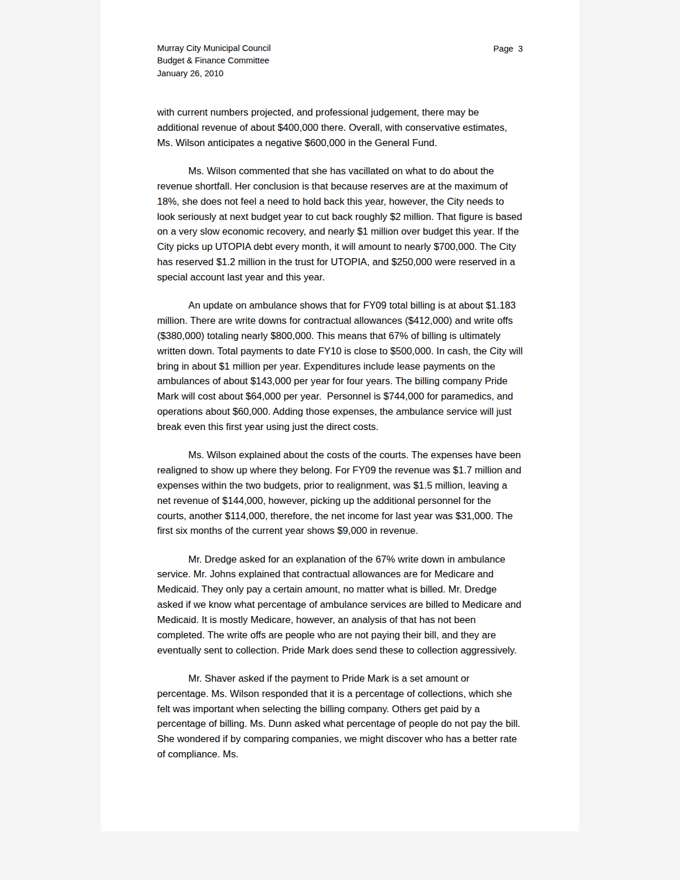Murray City Municipal Council Budget & Finance Committee January 26, 2010
Page 3
with current numbers projected, and professional judgement, there may be additional revenue of about $400,000 there. Overall, with conservative estimates, Ms. Wilson anticipates a negative $600,000 in the General Fund.
Ms. Wilson commented that she has vacillated on what to do about the revenue shortfall. Her conclusion is that because reserves are at the maximum of 18%, she does not feel a need to hold back this year, however, the City needs to look seriously at next budget year to cut back roughly $2 million. That figure is based on a very slow economic recovery, and nearly $1 million over budget this year. If the City picks up UTOPIA debt every month, it will amount to nearly $700,000. The City has reserved $1.2 million in the trust for UTOPIA, and $250,000 were reserved in a special account last year and this year.
An update on ambulance shows that for FY09 total billing is at about $1.183 million. There are write downs for contractual allowances ($412,000) and write offs ($380,000) totaling nearly $800,000. This means that 67% of billing is ultimately written down. Total payments to date FY10 is close to $500,000. In cash, the City will bring in about $1 million per year. Expenditures include lease payments on the ambulances of about $143,000 per year for four years. The billing company Pride Mark will cost about $64,000 per year. Personnel is $744,000 for paramedics, and operations about $60,000. Adding those expenses, the ambulance service will just break even this first year using just the direct costs.
Ms. Wilson explained about the costs of the courts. The expenses have been realigned to show up where they belong. For FY09 the revenue was $1.7 million and expenses within the two budgets, prior to realignment, was $1.5 million, leaving a net revenue of $144,000, however, picking up the additional personnel for the courts, another $114,000, therefore, the net income for last year was $31,000. The first six months of the current year shows $9,000 in revenue.
Mr. Dredge asked for an explanation of the 67% write down in ambulance service. Mr. Johns explained that contractual allowances are for Medicare and Medicaid. They only pay a certain amount, no matter what is billed. Mr. Dredge asked if we know what percentage of ambulance services are billed to Medicare and Medicaid. It is mostly Medicare, however, an analysis of that has not been completed. The write offs are people who are not paying their bill, and they are eventually sent to collection. Pride Mark does send these to collection aggressively.
Mr. Shaver asked if the payment to Pride Mark is a set amount or percentage. Ms. Wilson responded that it is a percentage of collections, which she felt was important when selecting the billing company. Others get paid by a percentage of billing. Ms. Dunn asked what percentage of people do not pay the bill. She wondered if by comparing companies, we might discover who has a better rate of compliance. Ms.